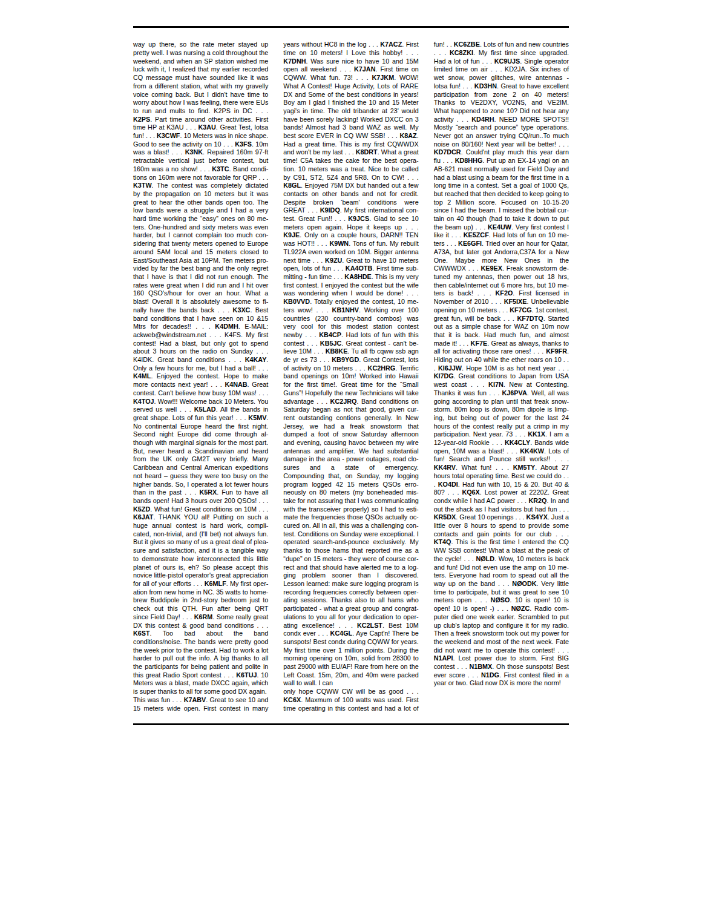way up there, so the rate meter stayed up pretty well. I was nursing a cold throughout the weekend, and when an SP station wished me luck with it, I realized that my earlier recorded CQ message must have sounded like it was from a different station, what with my gravelly voice coming back. But I didn't have time to worry about how I was feeling, there were EUs to run and mults to find. K2PS in DC . . . K2PS. Part time around other activities. First time HP at K3AU . . . K3AU. Great Test, lotsa fun! . . . K3CWF. 10 Meters was in nice shape. Good to see the activity on 10 . . . K3FS. 10m was a blast! . . . K3NK. Repaired 160m 97-ft retractable vertical just before contest, but 160m was a no show! . . . K3TC. Band conditions on 160m were not favorable for QRP . . . K3TW. The contest was completely dictated by the propagation on 10 meters but it was great to hear the other bands open too. The low bands were a struggle and I had a very hard time working the “easy” ones on 80 meters. One-hundred and sixty meters was even harder, but I cannot complain too much considering that twenty meters opened to Europe around 5AM local and 15 meters closed to East/Southeast Asia at 10PM. Ten meters provided by far the best bang and the only regret that I have is that I did not run enough. The rates were great when I did run and I hit over 160 QSO's/hour for over an hour. What a blast! Overall it is absolutely awesome to finally have the bands back . . . K3XC. Best band conditions that I have seen on 10 &15 Mtrs for decades!! . . . K4DMH. E-MAIL: ackweb@windstream.net . . . K4FS. My first contest! Had a blast, but only got to spend about 3 hours on the radio on Sunday . . . K4IDK. Great band conditions . . . K4KAY. Only a few hours for me, but I had a ball! . . . K4ML. Enjoyed the contest. Hope to make more contacts next year! . . . K4NAB. Great contest. Can't believe how busy 10M was! . . . K4TOJ. Wow!!! Welcome back 10 Meters. You served us well . . . K5LAD. All the bands in great shape. Lots of fun this year! . . . K5MV. No continental Europe heard the first night. Second night Europe did come through although with marginal signals for the most part. But, never heard a Scandinavian and heard from the UK only GM2T very briefly. Many Caribbean and Central American expeditions not heard – guess they were too busy on the higher bands. So, I operated a lot fewer hours than in the past . . . K5RX. Fun to have all bands open! Had 3 hours over 200 QSOs! . . . K5ZD. What fun! Great conditions on 10M . . . K6JAT. THANK YOU all! Putting on such a huge annual contest is hard work, complicated, non-trivial, and (I'll bet) not always fun. But it gives so many of us a great deal of pleasure and satisfaction, and it is a tangible way to demonstrate how interconnected this little planet of ours is, eh? So please accept this novice little-pistol operator's great appreciation for all of your efforts . . . K6MLF. My first operation from new home in NC. 35 watts to homebrew Buddipole in 2nd-story bedroom just to check out this QTH. Fun after being QRT since Field Day! . . . K6RM. Some really great DX this contest & good band conditions . . . K6ST. Too bad about the band conditions/noise. The bands were pretty good the week prior to the contest. Had to work a lot harder to pull out the info. A big thanks to all the participants for being patient and polite in this great Radio Sport contest . . . K6TUJ. 10 Meters was a blast, made DXCC again, which is super thanks to all for some good DX again.
This was fun . . . K7ABV. Great to see 10 and 15 meters wide open. First contest in many years without HC8 in the log . . . K7ACZ. First time on 10 meters! I Love this hobby! . . . K7DNH. Was sure nice to have 10 and 15M open all weekend . . . K7JAN. First time on CQWW. What fun. 73! . . . K7JKM. WOW! What A Contest! Huge Activity, Lots of RARE DX and Some of the best conditions in years! Boy am I glad I finished the 10 and 15 Meter yagi's in time. The old tribander at 23' would have been sorely lacking! Worked DXCC on 3 bands! Almost had 3 band WAZ as well. My best score EVER in CQ WW SSB! . . . K8AZ. Had a great time. This is my first CQWWDX and won't be my last . . . K8DRT. What a great time! C5A takes the cake for the best operation. 10 meters was a treat. Nice to be called by C91, ST2, 5Z4 and 5R8. On to CW! . . . K8GL. Enjoyed 75M DX but handed out a few contacts on other bands and not for credit. Despite broken ‘beam' conditions were GREAT . . . K9IDQ. My first international contest. Great Fun!! . . . K9JCS. Glad to see 10 meters open again. Hope it keeps up . . . K9JE. Only on a couple hours, DARN!! TEN was HOT!! . . . K9WN. Tons of fun. My rebuilt TL922A even worked on 10M. Bigger antenna next time . . . K9ZU. Great to have 10 meters open, lots of fun . . . KA4OTB. First time submitting - fun time . . . KA8HDE. This is my very first contest. I enjoyed the contest but the wife was wondering when I would be done! . . . KB0VVD. Totally enjoyed the contest, 10 meters wow! . . . KB1NHV. Working over 100 countries (230 country-band combos) was very cool for this modest station contest newby . . . KB4CP. Had lots of fun with this contest . . . KB5JC. Great contest - can't believe 10M . . . KB8KE. Tu all fb cqww ssb agn de yr es 73 . . . KB9YGD. Great Contest, lots of activity on 10 meters . . . KC2HRG. Terrific band openings on 10m! Worked into Hawaii for the first time!. Great time for the “Small Guns”! Hopefully the new Technicians will take advantage . . . KC2JRQ. Band conditions on Saturday began as not that good, given current outstanding contions generally. In New Jersey, we had a freak snowstorm that dumped a foot of snow Saturday afternoon and evening, causing havoc between my wire antennas and amplifier. We had substantial damage in the area - power outages, road closures and a state of emergency. Compounding that, on Sunday, my logging program logged 42 15 meters QSOs erroneously on 80 meters (my boneheaded mistake for not assuring that I was communicating with the transceiver properly) so I had to estimate the frequencies those QSOs actually occured on. All in all, this was a challenging contest. Conditions on Sunday were exceptional. I operated search-and-pounce exclusively. My thanks to those hams that reported me as a “dupe” on 15 meters - they were of course correct and that should have alerted me to a logging problem sooner than I discovered. Lesson learned: make sure logging program is recording frequencies correctly between operating sessions. Thanks also to all hams who participated - what a great group and congratulations to you all for your dedication to operating excellence! . . . KC2LST. Best 10M condx ever . . . KC4GL. Aye Capt'n! There be sunspots! Best condx during CQWW for years. My first time over 1 million points. During the morning opening on 10m, solid from 28300 to past 29000 with EU/AF! Rare from here on the Left Coast. 15m, 20m, and 40m were packed wall to wall. I can
only hope CQWW CW will be as good . . . KC6X. Maxmum of 100 watts was used. First time operating in this contest and had a lot of fun! . . KC6ZBE. Lots of fun and new countries . . . KC8ZKI. My first time since upgraded. Had a lot of fun . . . KC9UJS. Single operator limited time on air . . . KD2JA. Six inches of wet snow, power glitches, wire antennas - lotsa fun! . . . KD3HN. Great to have excellent participation from zone 2 on 40 meters! Thanks to VE2DXY, VO2NS, and VE2IM. What happened to zone 10? Did not hear any activity . . . KD4RH. NEED MORE SPOTS!! Mostly “search and pounce” type operations. Never got an answer trying CQ/run..To much noise on 80/160! Next year will be better! . . . KD7DCR. Could'nt play much this year darn flu . . . KD8HHG. Put up an EX-14 yagi on an AB-621 mast normally used for Field Day and had a blast using a beam for the first time in a long time in a contest. Set a goal of 1000 Qs, but reached that then decided to keep going to top 2 Million score. Focused on 10-15-20 since I had the beam. I missed the bobtail curtain on 40 though (had to take it down to put the beam up) . . . KE4UW. Very first contest I like it . . . KE5ZCF. Had lots of fun on 10 meters . . . KE6GFI. Tried over an hour for Qatar, A73A, but later got Andorra,C37A for a New One. Maybe more New Ones in the CWWWDX . . . KE9EX. Freak snowstorm detuned my antennas, then power out 18 hrs, then cable/internet out 6 more hrs, but 10 meters is back! . . . KF2O. First licensed in November of 2010 . . . KF5IXE. Unbelievable opening on 10 meters . . . KF7CG. 1st contest, great fun, will be back . . . KF7DTQ. Started out as a simple chase for WAZ on 10m now that it is back. Had much fun, and almost made it! . . . KF7E. Great as always, thanks to all for activating those rare ones! . . . KF9FR. Hiding out on 40 while the ether roars on 10 . . . KI6JJW. Hope 10M is as hot next year . . . KI7DG. Great conditions to Japan from USA west coast . . . KI7N. New at Contesting. Thanks it was fun . . . KJ6PVA. Well, all was going according to plan until that freak snowstorm. 80m loop is down, 80m dipole is limping, but being out of power for the last 24 hours of the contest really put a crimp in my participation. Next year. 73 . . . KK1X. I am a 12-year-old Rookie . . . KK4CLY. Bands wide open, 10M was a blast! . . . KK4KW. Lots of fun! Search and Pounce still works!! . . . KK4RV. What fun! . . . KM5TY. About 27 hours total operating time. Best we could do . . . KO4DI. Had fun with 10, 15 & 20. But 40 & 80? . . . KQ6X. Lost power at 2220Z. Great condx while I had AC power . . . KR2Q. In and out the shack as I had visitors but had fun . . . KR5DX. Great 10 openings . . . KS4YX. Just a little over 8 hours to spend to provide some contacts and gain points for our club . . . KT4Q. This is the first time I entered the CQ WW SSB contest! What a blast at the peak of the cycle! . . . NØLD. Wow, 10 meters is back and fun! Did not even use the amp on 10 meters. Everyone had room to spead out all the way up on the band . . . NØODK. Very little time to participate, but it was great to see 10 meters open . . . NØSO. 10 is open! 10 is open! 10 is open! -) . . . NØZC. Radio computer died one week earler. Scrambled to put up club's laptop and configure it for my radio. Then a freek snowstorm took out my power for the weekend and most of the next week. Fate did not want me to operate this contest! . . . N1API. Lost power due to storm. First BIG contest . . . N1BMX. Oh those sunspots! Best ever score . . . N1DG. First contest filed in a year or two. Glad now DX is more the norm!